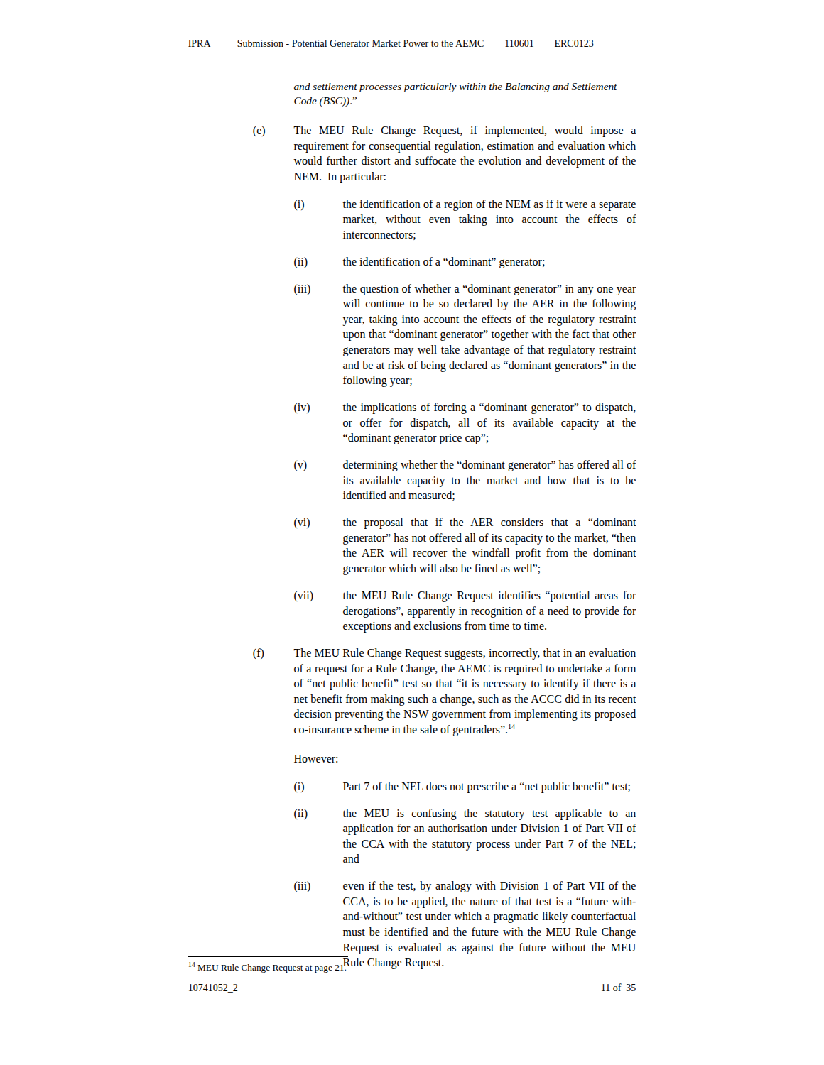IPRA Submission - Potential Generator Market Power to the AEMC 110601 ERC0123
and settlement processes particularly within the Balancing and Settlement Code (BSC)).”
(e) The MEU Rule Change Request, if implemented, would impose a requirement for consequential regulation, estimation and evaluation which would further distort and suffocate the evolution and development of the NEM. In particular:
(i) the identification of a region of the NEM as if it were a separate market, without even taking into account the effects of interconnectors;
(ii) the identification of a “dominant” generator;
(iii) the question of whether a “dominant generator” in any one year will continue to be so declared by the AER in the following year, taking into account the effects of the regulatory restraint upon that “dominant generator” together with the fact that other generators may well take advantage of that regulatory restraint and be at risk of being declared as “dominant generators” in the following year;
(iv) the implications of forcing a “dominant generator” to dispatch, or offer for dispatch, all of its available capacity at the “dominant generator price cap”;
(v) determining whether the “dominant generator” has offered all of its available capacity to the market and how that is to be identified and measured;
(vi) the proposal that if the AER considers that a “dominant generator” has not offered all of its capacity to the market, “then the AER will recover the windfall profit from the dominant generator which will also be fined as well”;
(vii) the MEU Rule Change Request identifies “potential areas for derogations”, apparently in recognition of a need to provide for exceptions and exclusions from time to time.
(f) The MEU Rule Change Request suggests, incorrectly, that in an evaluation of a request for a Rule Change, the AEMC is required to undertake a form of “net public benefit” test so that “it is necessary to identify if there is a net benefit from making such a change, such as the ACCC did in its recent decision preventing the NSW government from implementing its proposed co-insurance scheme in the sale of gentraders”.14
However:
(i) Part 7 of the NEL does not prescribe a “net public benefit” test;
(ii) the MEU is confusing the statutory test applicable to an application for an authorisation under Division 1 of Part VII of the CCA with the statutory process under Part 7 of the NEL; and
(iii) even if the test, by analogy with Division 1 of Part VII of the CCA, is to be applied, the nature of that test is a “future with-and-without” test under which a pragmatic likely counterfactual must be identified and the future with the MEU Rule Change Request is evaluated as against the future without the MEU Rule Change Request.
14 MEU Rule Change Request at page 21.
10741052_2 11 of 35